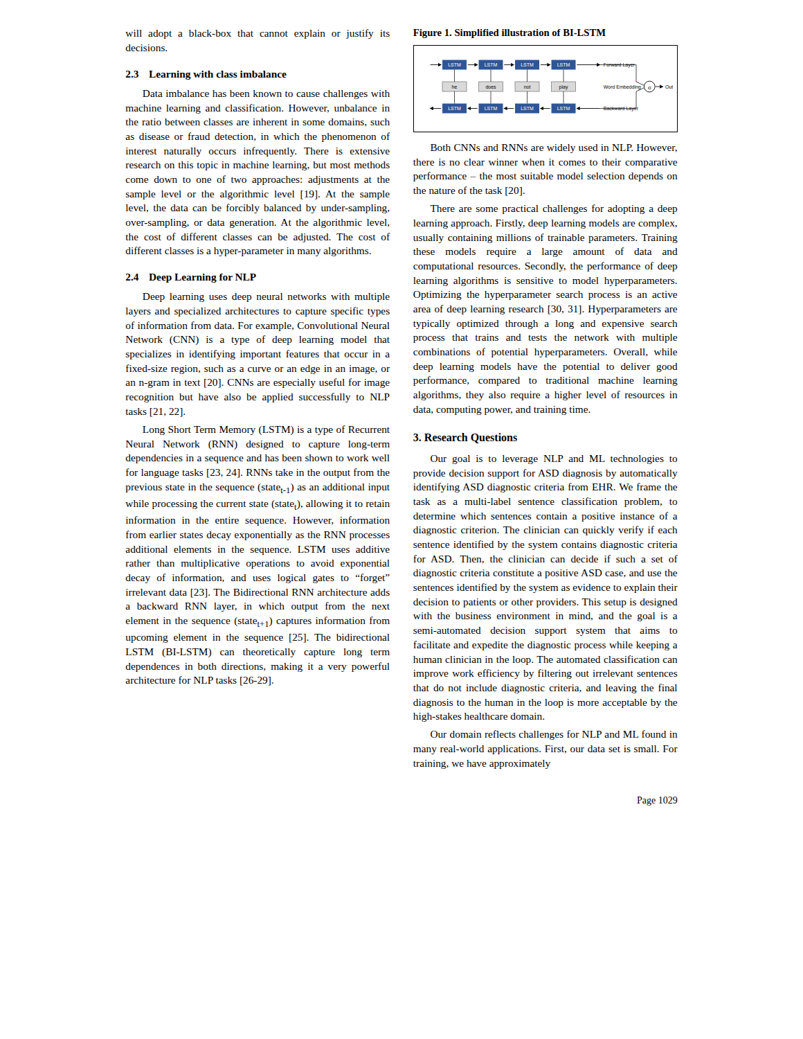will adopt a black-box that cannot explain or justify its decisions.
2.3 Learning with class imbalance
Data imbalance has been known to cause challenges with machine learning and classification. However, unbalance in the ratio between classes are inherent in some domains, such as disease or fraud detection, in which the phenomenon of interest naturally occurs infrequently. There is extensive research on this topic in machine learning, but most methods come down to one of two approaches: adjustments at the sample level or the algorithmic level [19]. At the sample level, the data can be forcibly balanced by under-sampling, over-sampling, or data generation. At the algorithmic level, the cost of different classes can be adjusted. The cost of different classes is a hyper-parameter in many algorithms.
2.4 Deep Learning for NLP
Deep learning uses deep neural networks with multiple layers and specialized architectures to capture specific types of information from data. For example, Convolutional Neural Network (CNN) is a type of deep learning model that specializes in identifying important features that occur in a fixed-size region, such as a curve or an edge in an image, or an n-gram in text [20]. CNNs are especially useful for image recognition but have also be applied successfully to NLP tasks [21, 22].
Long Short Term Memory (LSTM) is a type of Recurrent Neural Network (RNN) designed to capture long-term dependencies in a sequence and has been shown to work well for language tasks [23, 24]. RNNs take in the output from the previous state in the sequence (statet-1) as an additional input while processing the current state (statet), allowing it to retain information in the entire sequence. However, information from earlier states decay exponentially as the RNN processes additional elements in the sequence. LSTM uses additive rather than multiplicative operations to avoid exponential decay of information, and uses logical gates to “forget” irrelevant data [23]. The Bidirectional RNN architecture adds a backward RNN layer, in which output from the next element in the sequence (statet+1) captures information from upcoming element in the sequence [25]. The bidirectional LSTM (BI-LSTM) can theoretically capture long term dependences in both directions, making it a very powerful architecture for NLP tasks [26-29].
Figure 1. Simplified illustration of BI-LSTM
LSTM LSTM LSTM LSTM he does not play LSTM LSTM LSTM LSTM Forward Layer Word Embedding Backward Layer σ Output
Both CNNs and RNNs are widely used in NLP. However, there is no clear winner when it comes to their comparative performance – the most suitable model selection depends on the nature of the task [20].
There are some practical challenges for adopting a deep learning approach. Firstly, deep learning models are complex, usually containing millions of trainable parameters. Training these models require a large amount of data and computational resources. Secondly, the performance of deep learning algorithms is sensitive to model hyperparameters. Optimizing the hyperparameter search process is an active area of deep learning research [30, 31]. Hyperparameters are typically optimized through a long and expensive search process that trains and tests the network with multiple combinations of potential hyperparameters. Overall, while deep learning models have the potential to deliver good performance, compared to traditional machine learning algorithms, they also require a higher level of resources in data, computing power, and training time.
3. Research Questions
Our goal is to leverage NLP and ML technologies to provide decision support for ASD diagnosis by automatically identifying ASD diagnostic criteria from EHR. We frame the task as a multi-label sentence classification problem, to determine which sentences contain a positive instance of a diagnostic criterion. The clinician can quickly verify if each sentence identified by the system contains diagnostic criteria for ASD. Then, the clinician can decide if such a set of diagnostic criteria constitute a positive ASD case, and use the sentences identified by the system as evidence to explain their decision to patients or other providers. This setup is designed with the business environment in mind, and the goal is a semi-automated decision support system that aims to facilitate and expedite the diagnostic process while keeping a human clinician in the loop. The automated classification can improve work efficiency by filtering out irrelevant sentences that do not include diagnostic criteria, and leaving the final diagnosis to the human in the loop is more acceptable by the high-stakes healthcare domain.
Our domain reflects challenges for NLP and ML found in many real-world applications. First, our data set is small. For training, we have approximately
Page 1029